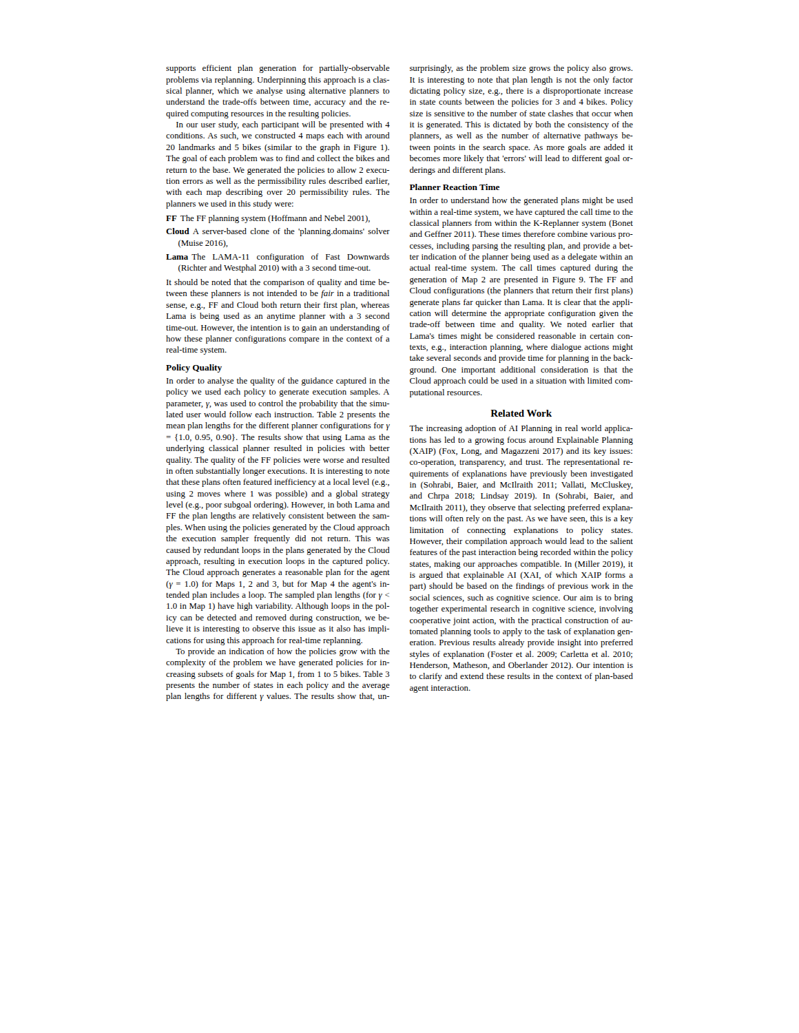supports efficient plan generation for partially-observable problems via replanning. Underpinning this approach is a classical planner, which we analyse using alternative planners to understand the trade-offs between time, accuracy and the required computing resources in the resulting policies.
In our user study, each participant will be presented with 4 conditions. As such, we constructed 4 maps each with around 20 landmarks and 5 bikes (similar to the graph in Figure 1). The goal of each problem was to find and collect the bikes and return to the base. We generated the policies to allow 2 execution errors as well as the permissibility rules described earlier, with each map describing over 20 permissibility rules. The planners we used in this study were:
FF
The FF planning system (Hoffmann and Nebel 2001),
Cloud
A server-based clone of the 'planning.domains' solver (Muise 2016),
Lama
The LAMA-11 configuration of Fast Downwards (Richter and Westphal 2010) with a 3 second time-out.
It should be noted that the comparison of quality and time between these planners is not intended to be fair in a traditional sense, e.g., FF and Cloud both return their first plan, whereas Lama is being used as an anytime planner with a 3 second time-out. However, the intention is to gain an understanding of how these planner configurations compare in the context of a real-time system.
Policy Quality
In order to analyse the quality of the guidance captured in the policy we used each policy to generate execution samples. A parameter, γ, was used to control the probability that the simulated user would follow each instruction. Table 2 presents the mean plan lengths for the different planner configurations for γ = {1.0, 0.95, 0.90}. The results show that using Lama as the underlying classical planner resulted in policies with better quality. The quality of the FF policies were worse and resulted in often substantially longer executions. It is interesting to note that these plans often featured inefficiency at a local level (e.g., using 2 moves where 1 was possible) and a global strategy level (e.g., poor subgoal ordering). However, in both Lama and FF the plan lengths are relatively consistent between the samples. When using the policies generated by the Cloud approach the execution sampler frequently did not return. This was caused by redundant loops in the plans generated by the Cloud approach, resulting in execution loops in the captured policy. The Cloud approach generates a reasonable plan for the agent (γ = 1.0) for Maps 1, 2 and 3, but for Map 4 the agent's intended plan includes a loop. The sampled plan lengths (for γ < 1.0 in Map 1) have high variability. Although loops in the policy can be detected and removed during construction, we believe it is interesting to observe this issue as it also has implications for using this approach for real-time replanning.
To provide an indication of how the policies grow with the complexity of the problem we have generated policies for increasing subsets of goals for Map 1, from 1 to 5 bikes. Table 3 presents the number of states in each policy and the average plan lengths for different γ values. The results show that, unsurprisingly, as the problem size grows the policy also grows. It is interesting to note that plan length is not the only factor dictating policy size, e.g., there is a disproportionate increase in state counts between the policies for 3 and 4 bikes. Policy size is sensitive to the number of state clashes that occur when it is generated. This is dictated by both the consistency of the planners, as well as the number of alternative pathways between points in the search space. As more goals are added it becomes more likely that 'errors' will lead to different goal orderings and different plans.
Planner Reaction Time
In order to understand how the generated plans might be used within a real-time system, we have captured the call time to the classical planners from within the K-Replanner system (Bonet and Geffner 2011). These times therefore combine various processes, including parsing the resulting plan, and provide a better indication of the planner being used as a delegate within an actual real-time system. The call times captured during the generation of Map 2 are presented in Figure 9. The FF and Cloud configurations (the planners that return their first plans) generate plans far quicker than Lama. It is clear that the application will determine the appropriate configuration given the trade-off between time and quality. We noted earlier that Lama's times might be considered reasonable in certain contexts, e.g., interaction planning, where dialogue actions might take several seconds and provide time for planning in the background. One important additional consideration is that the Cloud approach could be used in a situation with limited computational resources.
Related Work
The increasing adoption of AI Planning in real world applications has led to a growing focus around Explainable Planning (XAIP) (Fox, Long, and Magazzeni 2017) and its key issues: co-operation, transparency, and trust. The representational requirements of explanations have previously been investigated in (Sohrabi, Baier, and McIlraith 2011; Vallati, McCluskey, and Chrpa 2018; Lindsay 2019). In (Sohrabi, Baier, and McIlraith 2011), they observe that selecting preferred explanations will often rely on the past. As we have seen, this is a key limitation of connecting explanations to policy states. However, their compilation approach would lead to the salient features of the past interaction being recorded within the policy states, making our approaches compatible. In (Miller 2019), it is argued that explainable AI (XAI, of which XAIP forms a part) should be based on the findings of previous work in the social sciences, such as cognitive science. Our aim is to bring together experimental research in cognitive science, involving cooperative joint action, with the practical construction of automated planning tools to apply to the task of explanation generation. Previous results already provide insight into preferred styles of explanation (Foster et al. 2009; Carletta et al. 2010; Henderson, Matheson, and Oberlander 2012). Our intention is to clarify and extend these results in the context of plan-based agent interaction.